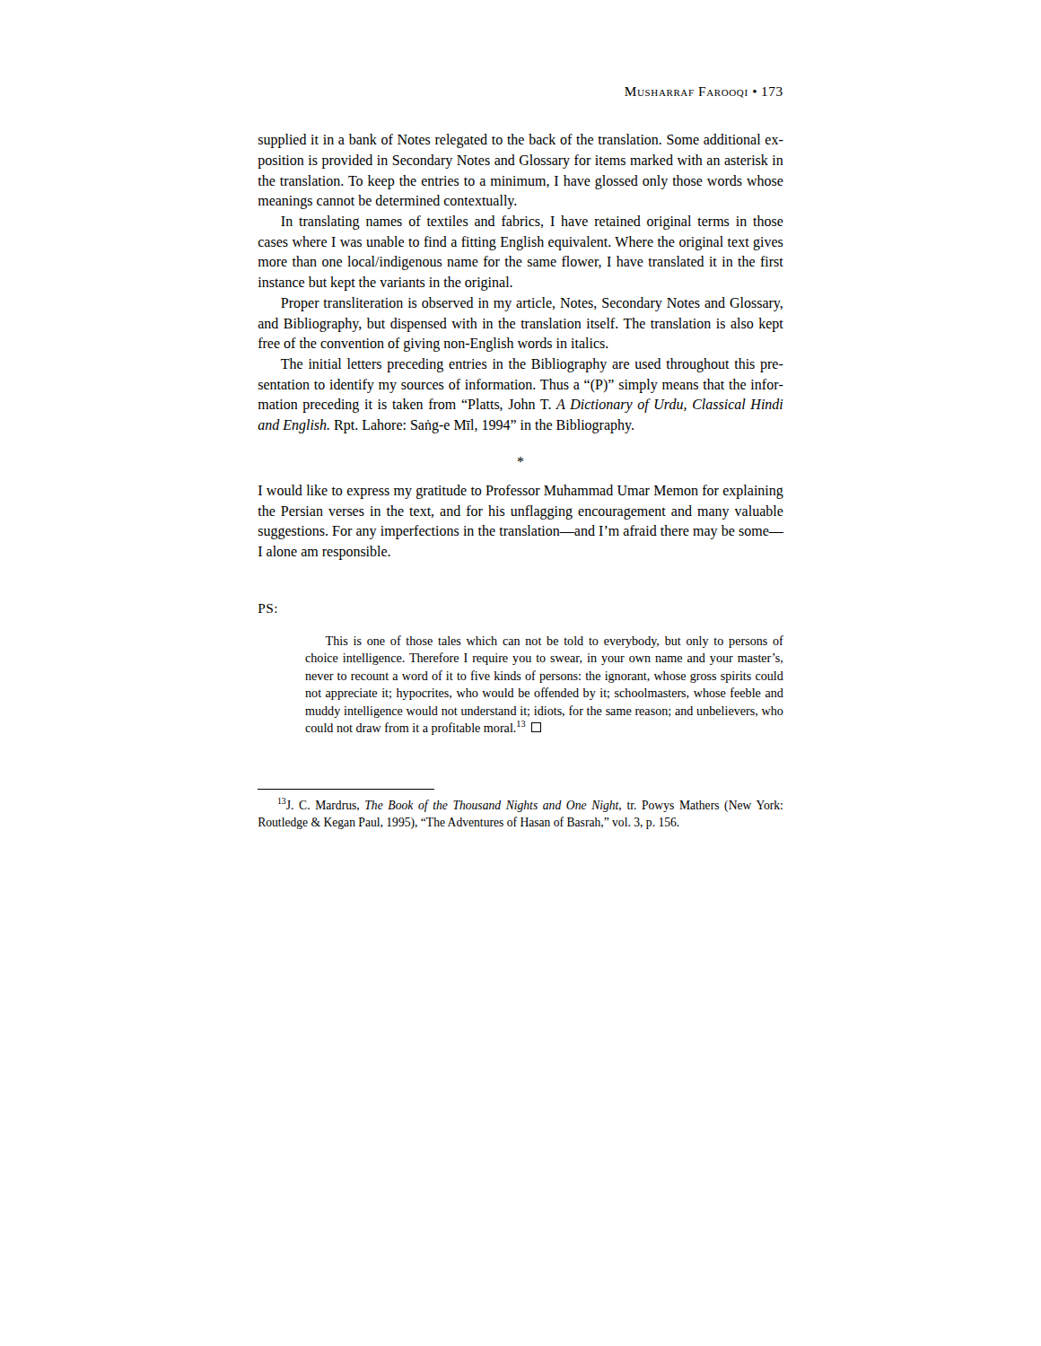Musharraf Farooqi • 173
supplied it in a bank of Notes relegated to the back of the translation. Some additional exposition is provided in Secondary Notes and Glossary for items marked with an asterisk in the translation. To keep the entries to a minimum, I have glossed only those words whose meanings cannot be determined contextually.
In translating names of textiles and fabrics, I have retained original terms in those cases where I was unable to find a fitting English equivalent. Where the original text gives more than one local/indigenous name for the same flower, I have translated it in the first instance but kept the variants in the original.
Proper transliteration is observed in my article, Notes, Secondary Notes and Glossary, and Bibliography, but dispensed with in the translation itself. The translation is also kept free of the convention of giving non-English words in italics.
The initial letters preceding entries in the Bibliography are used throughout this presentation to identify my sources of information. Thus a “(P)” simply means that the information preceding it is taken from “Platts, John T. A Dictionary of Urdu, Classical Hindi and English. Rpt. Lahore: Saṅg-e Mīl, 1994” in the Bibliography.
*
I would like to express my gratitude to Professor Muhammad Umar Memon for explaining the Persian verses in the text, and for his unflagging encouragement and many valuable suggestions. For any imperfections in the translation—and I’m afraid there may be some—I alone am responsible.
PS:
This is one of those tales which can not be told to everybody, but only to persons of choice intelligence. Therefore I require you to swear, in your own name and your master’s, never to recount a word of it to five kinds of persons: the ignorant, whose gross spirits could not appreciate it; hypocrites, who would be offended by it; schoolmasters, whose feeble and muddy intelligence would not understand it; idiots, for the same reason; and unbelievers, who could not draw from it a profitable moral.13
13J. C. Mardrus, The Book of the Thousand Nights and One Night, tr. Powys Mathers (New York: Routledge & Kegan Paul, 1995), “The Adventures of Hasan of Basrah,” vol. 3, p. 156.